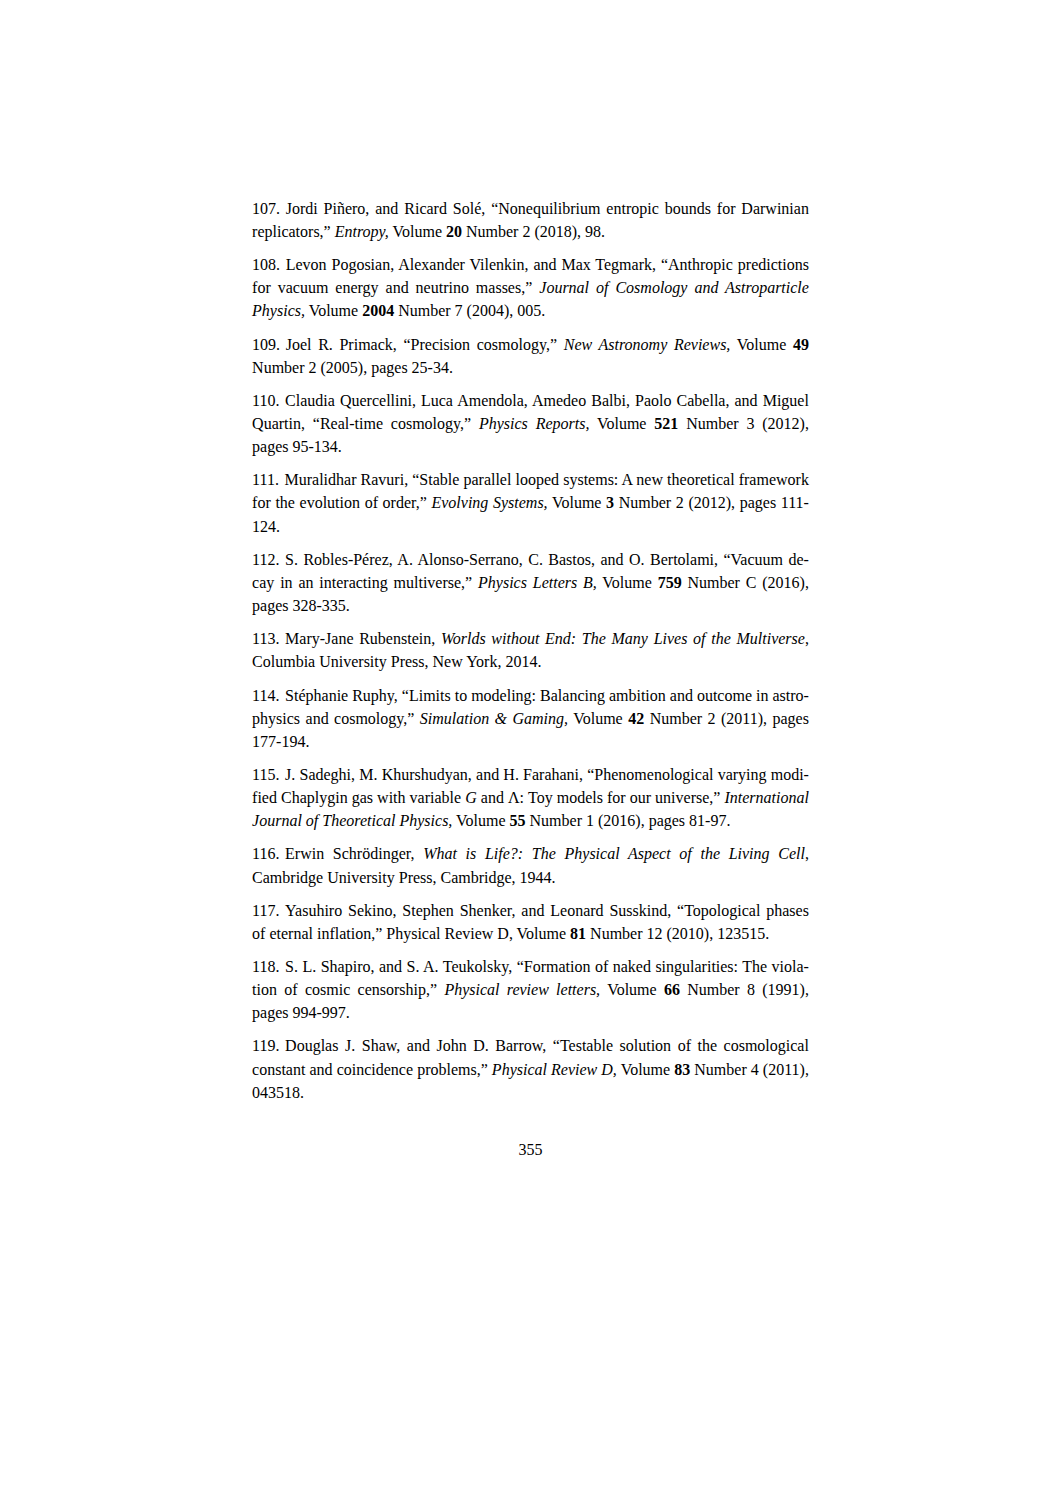107. Jordi Piñero, and Ricard Solé, “Nonequilibrium entropic bounds for Darwinian replicators,” Entropy, Volume 20 Number 2 (2018), 98.
108. Levon Pogosian, Alexander Vilenkin, and Max Tegmark, “Anthropic predictions for vacuum energy and neutrino masses,” Journal of Cosmology and Astroparticle Physics, Volume 2004 Number 7 (2004), 005.
109. Joel R. Primack, “Precision cosmology,” New Astronomy Reviews, Volume 49 Number 2 (2005), pages 25-34.
110. Claudia Quercellini, Luca Amendola, Amedeo Balbi, Paolo Cabella, and Miguel Quartin, “Real-time cosmology,” Physics Reports, Volume 521 Number 3 (2012), pages 95-134.
111. Muralidhar Ravuri, “Stable parallel looped systems: A new theoretical framework for the evolution of order,” Evolving Systems, Volume 3 Number 2 (2012), pages 111-124.
112. S. Robles-Pérez, A. Alonso-Serrano, C. Bastos, and O. Bertolami, “Vacuum decay in an interacting multiverse,” Physics Letters B, Volume 759 Number C (2016), pages 328-335.
113. Mary-Jane Rubenstein, Worlds without End: The Many Lives of the Multiverse, Columbia University Press, New York, 2014.
114. Stéphanie Ruphy, “Limits to modeling: Balancing ambition and outcome in astrophysics and cosmology,” Simulation & Gaming, Volume 42 Number 2 (2011), pages 177-194.
115. J. Sadeghi, M. Khurshudyan, and H. Farahani, “Phenomenological varying modified Chaplygin gas with variable G and Λ: Toy models for our universe,” International Journal of Theoretical Physics, Volume 55 Number 1 (2016), pages 81-97.
116. Erwin Schrödinger, What is Life?: The Physical Aspect of the Living Cell, Cambridge University Press, Cambridge, 1944.
117. Yasuhiro Sekino, Stephen Shenker, and Leonard Susskind, “Topological phases of eternal inflation,” Physical Review D, Volume 81 Number 12 (2010), 123515.
118. S. L. Shapiro, and S. A. Teukolsky, “Formation of naked singularities: The violation of cosmic censorship,” Physical review letters, Volume 66 Number 8 (1991), pages 994-997.
119. Douglas J. Shaw, and John D. Barrow, “Testable solution of the cosmological constant and coincidence problems,” Physical Review D, Volume 83 Number 4 (2011), 043518.
355